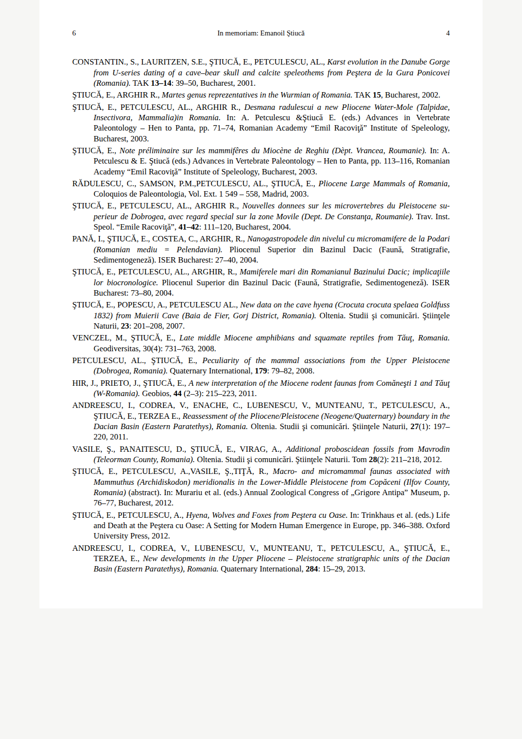6 In memoriam: Emanoil Ştiucă 4
CONSTANTIN., S., LAURITZEN, S.E., ŞTIUCĂ, E., PETCULESCU, AL., Karst evolution in the Danube Gorge from U-series dating of a cave–bear skull and calcite speleothems from Peştera de la Gura Ponicovei (Romania). TAK 13–14: 39–50, Bucharest, 2001.
ŞTIUCĂ, E., ARGHIR R., Martes genus reprezentatives in the Wurmian of Romania. TAK 15, Bucharest, 2002.
ŞTIUCĂ, E., PETCULESCU, AL., ARGHIR R., Desmana radulescui a new Pliocene Water-Mole (Talpidae, Insectivora, Mammalia)in Romania. In: A. Petculescu &Ştiucă E. (eds.) Advances in Vertebrate Paleontology – Hen to Panta, pp. 71–74, Romanian Academy “Emil Racoviţă” Institute of Speleology, Bucharest, 2003.
ŞTIUCĂ, E., Note préliminaire sur les mammifêres du Miocène de Reghiu (Dèpt. Vrancea, Roumanie). In: A. Petculescu & E. Ştiucă (eds.) Advances in Vertebrate Paleontology – Hen to Panta, pp. 113–116, Romanian Academy “Emil Racoviţă” Institute of Speleology, Bucharest, 2003.
RĂDULESCU, C., SAMSON, P.M.,PETCULESCU, AL., ŞTIUCĂ, E., Pliocene Large Mammals of Romania, Coloquios de Paleontologia, Vol. Ext. 1 549 – 558, Madrid, 2003.
ŞTIUCĂ, E., PETCULESCU, AL., ARGHIR R., Nouvelles donnees sur les microvertebres du Pleistocene superieur de Dobrogea, avec regard special sur la zone Movile (Dept. De Constanţa, Roumanie). Trav. Inst. Speol. “Emile Racoviţă”, 41–42: 111–120, Bucharest, 2004.
PANĂ, I., ŞTIUCĂ, E., COSTEA, C., ARGHIR, R., Nanogastropodele din nivelul cu micromamifere de la Podari (Romanian mediu = Pelendavian). Pliocenul Superior din Bazinul Dacic (Faună, Stratigrafie, Sedimentogeneză). ISER Bucharest: 27–40, 2004.
ŞTIUCĂ, E., PETCULESCU, AL., ARGHIR, R., Mamiferele mari din Romanianul Bazinului Dacic; implicaţiile lor biocronologice. Pliocenul Superior din Bazinul Dacic (Faună, Stratigrafie, Sedimentogeneză). ISER Bucharest: 73–80, 2004.
ŞTIUCĂ, E., POPESCU, A., PETCULESCU AL., New data on the cave hyena (Crocuta crocuta spelaea Goldfuss 1832) from Muierii Cave (Baia de Fier, Gorj District, Romania). Oltenia. Studii şi comunicări. Ştiinţele Naturii, 23: 201–208, 2007.
VENCZEL, M., ŞTIUCĂ, E., Late middle Miocene amphibians and squamate reptiles from Tăuţ, Romania. Geodiversitas, 30(4): 731–763, 2008.
PETCULESCU, AL., ŞTIUCĂ, E., Peculiarity of the mammal associations from the Upper Pleistocene (Dobrogea, Romania). Quaternary International, 179: 79–82, 2008.
HIR, J., PRIETO, J., ŞTIUCĂ, E., A new interpretation of the Miocene rodent faunas from Comăneşti 1 and Tăuţ (W-Romania). Geobios, 44 (2–3): 215–223, 2011.
ANDREESCU, I., CODREA, V., ENACHE, C., LUBENESCU, V., MUNTEANU, T., PETCULESCU, A., ŞTIUCĂ, E., TERZEA E., Reassessment of the Pliocene/Pleistocene (Neogene/Quaternary) boundary in the Dacian Basin (Eastern Paratethys), Romania. Oltenia. Studii şi comunicări. Ştiinţele Naturii, 27(1): 197–220, 2011.
VASILE, Ş., PANAITESCU, D., ŞTIUCĂ, E., VIRAG, A., Additional proboscidean fossils from Mavrodin (Teleorman County, Romania). Oltenia. Studii şi comunicări. Ştiinţele Naturii. Tom 28(2): 211–218, 2012.
ŞTIUCĂ, E., PETCULESCU, A.,VASILE, Ş.,TIŢĂ, R., Macro- and micromammal faunas associated with Mammuthus (Archidiskodon) meridionalis in the Lower-Middle Pleistocene from Copăceni (Ilfov County, Romania) (abstract). In: Murariu et al. (eds.) Annual Zoological Congress of „Grigore Antipa” Museum, p. 76–77, Bucharest, 2012.
ŞTIUCĂ, E., PETCULESCU, A., Hyena, Wolves and Foxes from Peştera cu Oase. In: Trinkhaus et al. (eds.) Life and Death at the Peştera cu Oase: A Setting for Modern Human Emergence in Europe, pp. 346–388. Oxford University Press, 2012.
ANDREESCU, I., CODREA, V., LUBENESCU, V., MUNTEANU, T., PETCULESCU, A., ŞTIUCĂ, E., TERZEA, E., New developments in the Upper Pliocene – Pleistocene stratigraphic units of the Dacian Basin (Eastern Paratethys), Romania. Quaternary International, 284: 15–29, 2013.